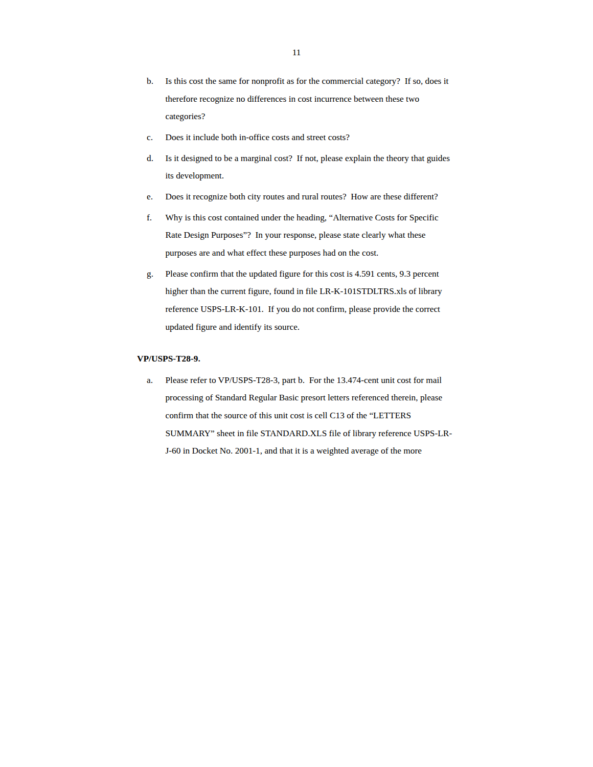11
b. Is this cost the same for nonprofit as for the commercial category? If so, does it therefore recognize no differences in cost incurrence between these two categories?
c. Does it include both in-office costs and street costs?
d. Is it designed to be a marginal cost? If not, please explain the theory that guides its development.
e. Does it recognize both city routes and rural routes? How are these different?
f. Why is this cost contained under the heading, “Alternative Costs for Specific Rate Design Purposes”? In your response, please state clearly what these purposes are and what effect these purposes had on the cost.
g. Please confirm that the updated figure for this cost is 4.591 cents, 9.3 percent higher than the current figure, found in file LR-K-101STDLTRS.xls of library reference USPS-LR-K-101. If you do not confirm, please provide the correct updated figure and identify its source.
VP/USPS-T28-9.
a. Please refer to VP/USPS-T28-3, part b. For the 13.474-cent unit cost for mail processing of Standard Regular Basic presort letters referenced therein, please confirm that the source of this unit cost is cell C13 of the “LETTERS SUMMARY” sheet in file STANDARD.XLS file of library reference USPS-LR-J-60 in Docket No. 2001-1, and that it is a weighted average of the more